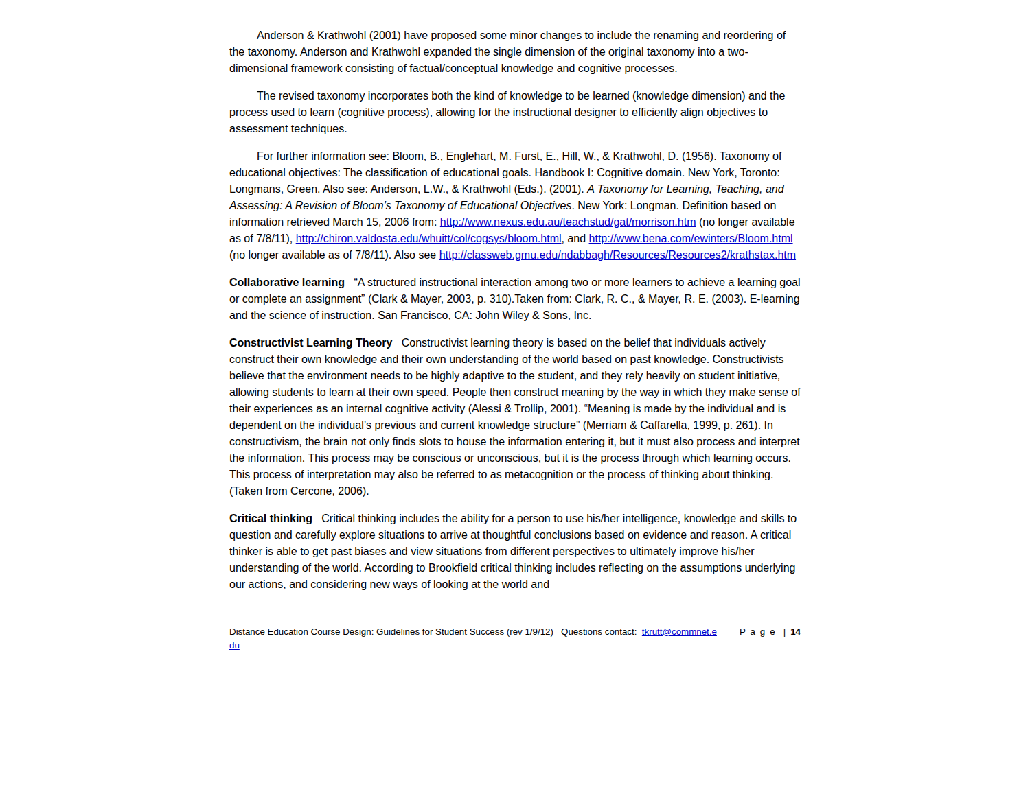Anderson & Krathwohl (2001) have proposed some minor changes to include the renaming and reordering of the taxonomy. Anderson and Krathwohl expanded the single dimension of the original taxonomy into a two-dimensional framework consisting of factual/conceptual knowledge and cognitive processes.
The revised taxonomy incorporates both the kind of knowledge to be learned (knowledge dimension) and the process used to learn (cognitive process), allowing for the instructional designer to efficiently align objectives to assessment techniques.
For further information see: Bloom, B., Englehart, M. Furst, E., Hill, W., & Krathwohl, D. (1956). Taxonomy of educational objectives: The classification of educational goals. Handbook I: Cognitive domain. New York, Toronto: Longmans, Green. Also see: Anderson, L.W., & Krathwohl (Eds.). (2001). A Taxonomy for Learning, Teaching, and Assessing: A Revision of Bloom's Taxonomy of Educational Objectives. New York: Longman. Definition based on information retrieved March 15, 2006 from: http://www.nexus.edu.au/teachstud/gat/morrison.htm (no longer available as of 7/8/11), http://chiron.valdosta.edu/whuitt/col/cogsys/bloom.html, and http://www.bena.com/ewinters/Bloom.html (no longer available as of 7/8/11). Also see http://classweb.gmu.edu/ndabbagh/Resources/Resources2/krathstax.htm
Collaborative learning “A structured instructional interaction among two or more learners to achieve a learning goal or complete an assignment” (Clark & Mayer, 2003, p. 310).Taken from: Clark, R. C., & Mayer, R. E. (2003). E-learning and the science of instruction. San Francisco, CA: John Wiley & Sons, Inc.
Constructivist Learning Theory Constructivist learning theory is based on the belief that individuals actively construct their own knowledge and their own understanding of the world based on past knowledge. Constructivists believe that the environment needs to be highly adaptive to the student, and they rely heavily on student initiative, allowing students to learn at their own speed. People then construct meaning by the way in which they make sense of their experiences as an internal cognitive activity (Alessi & Trollip, 2001). “Meaning is made by the individual and is dependent on the individual’s previous and current knowledge structure” (Merriam & Caffarella, 1999, p. 261). In constructivism, the brain not only finds slots to house the information entering it, but it must also process and interpret the information. This process may be conscious or unconscious, but it is the process through which learning occurs. This process of interpretation may also be referred to as metacognition or the process of thinking about thinking. (Taken from Cercone, 2006).
Critical thinking Critical thinking includes the ability for a person to use his/her intelligence, knowledge and skills to question and carefully explore situations to arrive at thoughtful conclusions based on evidence and reason. A critical thinker is able to get past biases and view situations from different perspectives to ultimately improve his/her understanding of the world. According to Brookfield critical thinking includes reflecting on the assumptions underlying our actions, and considering new ways of looking at the world and
Distance Education Course Design: Guidelines for Student Success (rev 1/9/12) Questions contact: tkrutt@commnet.edu P a g e | 14